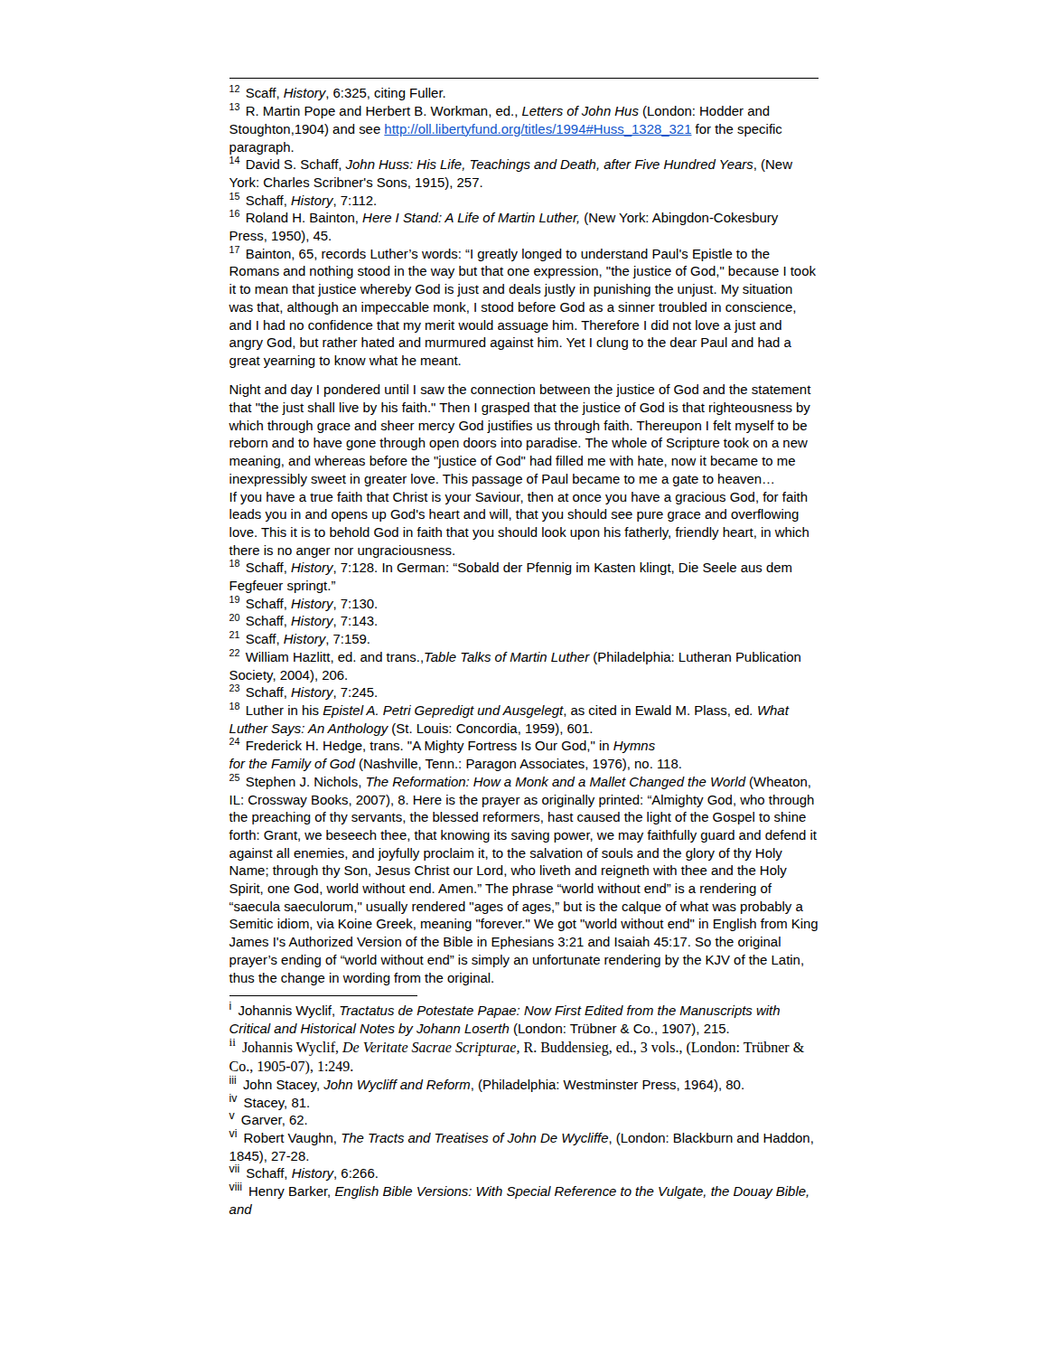12 Scaff, History, 6:325, citing Fuller.
13 R. Martin Pope and Herbert B. Workman, ed., Letters of John Hus (London: Hodder and Stoughton,1904) and see http://oll.libertyfund.org/titles/1994#Huss_1328_321 for the specific paragraph.
14 David S. Schaff, John Huss: His Life, Teachings and Death, after Five Hundred Years, (New York: Charles Scribner's Sons, 1915), 257.
15 Schaff, History, 7:112.
16 Roland H. Bainton, Here I Stand: A Life of Martin Luther, (New York: Abingdon-Cokesbury Press, 1950), 45.
17 Bainton, 65, records Luther’s words: “I greatly longed to understand Paul's Epistle to the Romans and nothing stood in the way but that one expression, "the justice of God," because I took it to mean that justice whereby God is just and deals justly in punishing the unjust. My situation was that, although an impeccable monk, I stood before God as a sinner troubled in conscience, and I had no confidence that my merit would assuage him. Therefore I did not love a just and angry God, but rather hated and murmured against him. Yet I clung to the dear Paul and had a great yearning to know what he meant.
Night and day I pondered until I saw the connection between the justice of God and the statement that "the just shall live by his faith." Then I grasped that the justice of God is that righteousness by which through grace and sheer mercy God justifies us through faith. Thereupon I felt myself to be reborn and to have gone through open doors into paradise. The whole of Scripture took on a new meaning, and whereas before the "justice of God" had filled me with hate, now it became to me inexpressibly sweet in greater love. This passage of Paul became to me a gate to heaven…
If you have a true faith that Christ is your Saviour, then at once you have a gracious God, for faith leads you in and opens up God's heart and will, that you should see pure grace and overflowing love. This it is to behold God in faith that you should look upon his fatherly, friendly heart, in which there is no anger nor ungraciousness.
18 Schaff, History, 7:128. In German: “Sobald der Pfennig im Kasten klingt, Die Seele aus dem Fegfeuer springt.”
19 Schaff, History, 7:130.
20 Schaff, History, 7:143.
21 Scaff, History, 7:159.
22 William Hazlitt, ed. and trans.,Table Talks of Martin Luther (Philadelphia: Lutheran Publication Society, 2004), 206.
23 Schaff, History, 7:245.
18 Luther in his Epistel A. Petri Gepredigt und Ausgelegt, as cited in Ewald M. Plass, ed. What Luther Says: An Anthology (St. Louis: Concordia, 1959), 601.
24 Frederick H. Hedge, trans. "A Mighty Fortress Is Our God," in Hymns
for the Family of God (Nashville, Tenn.: Paragon Associates, 1976), no. 118.
25 Stephen J. Nichols, The Reformation: How a Monk and a Mallet Changed the World (Wheaton, IL: Crossway Books, 2007), 8. Here is the prayer as originally printed: “Almighty God, who through the preaching of thy servants, the blessed reformers, hast caused the light of the Gospel to shine forth: Grant, we beseech thee, that knowing its saving power, we may faithfully guard and defend it against all enemies, and joyfully proclaim it, to the salvation of souls and the glory of thy Holy Name; through thy Son, Jesus Christ our Lord, who liveth and reigneth with thee and the Holy Spirit, one God, world without end. Amen.” The phrase “world without end” is a rendering of “saecula saeculorum," usually rendered "ages of ages,” but is the calque of what was probably a Semitic idiom, via Koine Greek, meaning "forever." We got "world without end" in English from King James I's Authorized Version of the Bible in Ephesians 3:21 and Isaiah 45:17. So the original prayer’s ending of “world without end” is simply an unfortunate rendering by the KJV of the Latin, thus the change in wording from the original.
i Johannis Wyclif, Tractatus de Potestate Papae: Now First Edited from the Manuscripts with Critical and Historical Notes by Johann Loserth (London: Trübner & Co., 1907), 215.
ii Johannis Wyclif, De Veritate Sacrae Scripturae, R. Buddensieg, ed., 3 vols., (London: Trübner & Co., 1905-07), 1:249.
iii John Stacey, John Wycliff and Reform, (Philadelphia: Westminster Press, 1964), 80.
iv Stacey, 81.
v Garver, 62.
vi Robert Vaughn, The Tracts and Treatises of John De Wycliffe, (London: Blackburn and Haddon, 1845), 27-28.
vii Schaff, History, 6:266.
viii Henry Barker, English Bible Versions: With Special Reference to the Vulgate, the Douay Bible, and